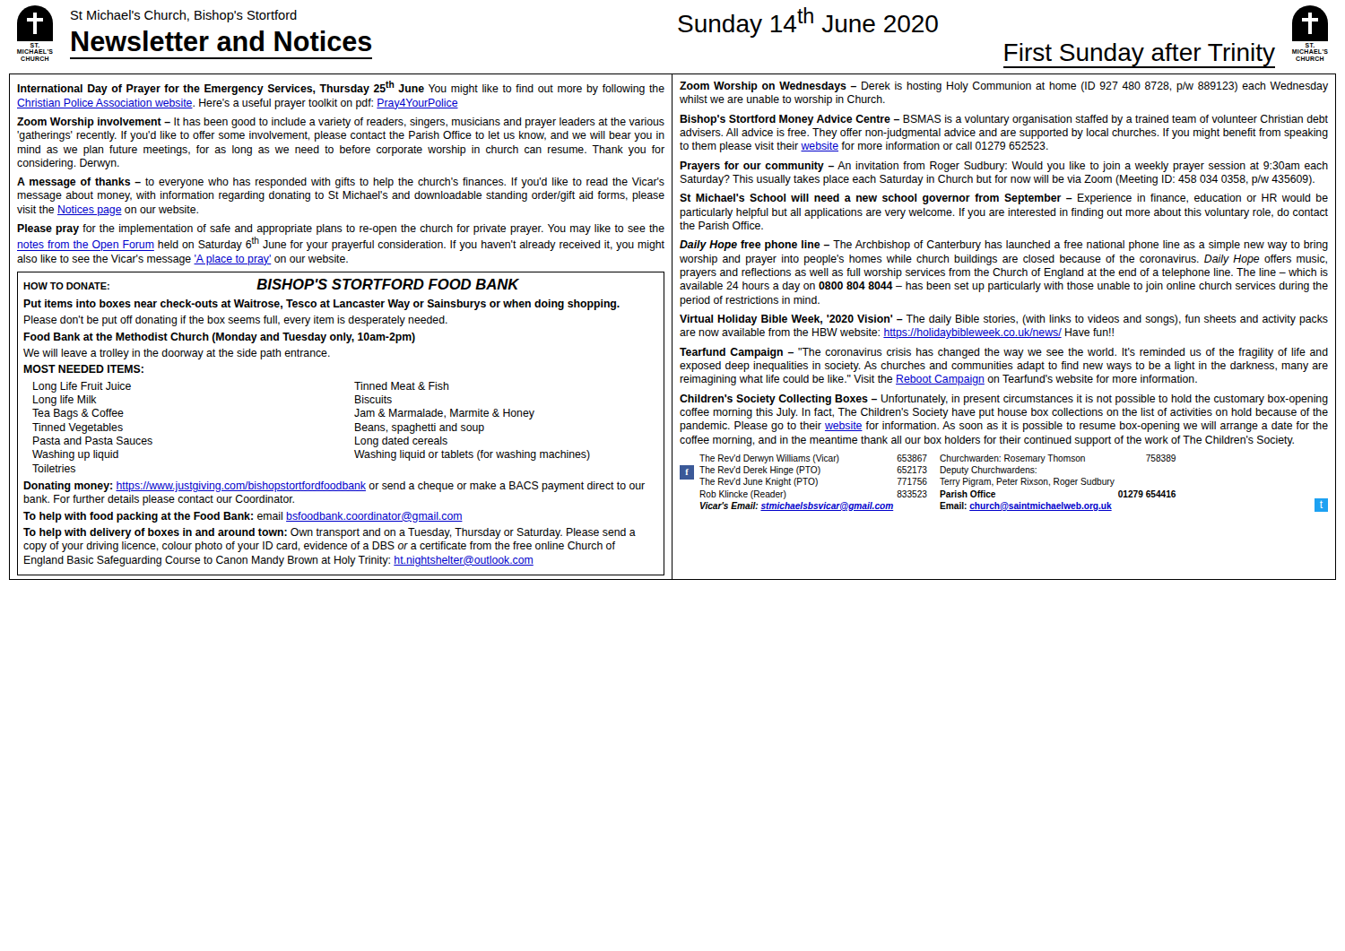ST. MICHAEL'S CHURCH
St Michael's Church, Bishop's Stortford
Newsletter and Notices
Sunday 14th June 2020
First Sunday after Trinity
ST. MICHAEL'S CHURCH
International Day of Prayer for the Emergency Services, Thursday 25th June You might like to find out more by following the Christian Police Association website. Here's a useful prayer toolkit on pdf: Pray4YourPolice
Zoom Worship involvement – It has been good to include a variety of readers, singers, musicians and prayer leaders at the various 'gatherings' recently. If you'd like to offer some involvement, please contact the Parish Office to let us know, and we will bear you in mind as we plan future meetings, for as long as we need to before corporate worship in church can resume. Thank you for considering. Derwyn.
A message of thanks – to everyone who has responded with gifts to help the church's finances. If you'd like to read the Vicar's message about money, with information regarding donating to St Michael's and downloadable standing order/gift aid forms, please visit the Notices page on our website.
Please pray for the implementation of safe and appropriate plans to re-open the church for private prayer. You may like to see the notes from the Open Forum held on Saturday 6th June for your prayerful consideration. If you haven't already received it, you might also like to see the Vicar's message 'A place to pray' on our website.
HOW TO DONATE: BISHOP'S STORTFORD FOOD BANK
Put items into boxes near check-outs at Waitrose, Tesco at Lancaster Way or Sainsburys or when doing shopping.
Please don't be put off donating if the box seems full, every item is desperately needed.
Food Bank at the Methodist Church (Monday and Tuesday only, 10am-2pm)
We will leave a trolley in the doorway at the side path entrance.
MOST NEEDED ITEMS:
Long Life Fruit Juice
Long life Milk
Tea Bags & Coffee
Tinned Vegetables
Pasta and Pasta Sauces
Washing up liquid
Toiletries
Tinned Meat & Fish
Biscuits
Jam & Marmalade, Marmite & Honey
Beans, spaghetti and soup
Long dated cereals
Washing liquid or tablets (for washing machines)
Donating money: https://www.justgiving.com/bishopstortfordfoodbank or send a cheque or make a BACS payment direct to our bank. For further details please contact our Coordinator.
To help with food packing at the Food Bank: email bsfoodbank.coordinator@gmail.com
To help with delivery of boxes in and around town: Own transport and on a Tuesday, Thursday or Saturday. Please send a copy of your driving licence, colour photo of your ID card, evidence of a DBS or a certificate from the free online Church of England Basic Safeguarding Course to Canon Mandy Brown at Holy Trinity: ht.nightshelter@outlook.com
Zoom Worship on Wednesdays – Derek is hosting Holy Communion at home (ID 927 480 8728, p/w 889123) each Wednesday whilst we are unable to worship in Church.
Bishop's Stortford Money Advice Centre – BSMAS is a voluntary organisation staffed by a trained team of volunteer Christian debt advisers. All advice is free. They offer non-judgmental advice and are supported by local churches. If you might benefit from speaking to them please visit their website for more information or call 01279 652523.
Prayers for our community – An invitation from Roger Sudbury: Would you like to join a weekly prayer session at 9:30am each Saturday? This usually takes place each Saturday in Church but for now will be via Zoom (Meeting ID: 458 034 0358, p/w 435609).
St Michael's School will need a new school governor from September – Experience in finance, education or HR would be particularly helpful but all applications are very welcome. If you are interested in finding out more about this voluntary role, do contact the Parish Office.
Daily Hope free phone line – The Archbishop of Canterbury has launched a free national phone line as a simple new way to bring worship and prayer into people's homes while church buildings are closed because of the coronavirus. Daily Hope offers music, prayers and reflections as well as full worship services from the Church of England at the end of a telephone line. The line – which is available 24 hours a day on 0800 804 8044 – has been set up particularly with those unable to join online church services during the period of restrictions in mind.
Virtual Holiday Bible Week, '2020 Vision' – The daily Bible stories, (with links to videos and songs), fun sheets and activity packs are now available from the HBW website: https://holidaybibleweek.co.uk/news/ Have fun!!
Tearfund Campaign – "The coronavirus crisis has changed the way we see the world. It's reminded us of the fragility of life and exposed deep inequalities in society. As churches and communities adapt to find new ways to be a light in the darkness, many are reimagining what life could be like." Visit the Reboot Campaign on Tearfund's website for more information.
Children's Society Collecting Boxes – Unfortunately, in present circumstances it is not possible to hold the customary box-opening coffee morning this July. In fact, The Children's Society have put house box collections on the list of activities on hold because of the pandemic. Please go to their website for information. As soon as it is possible to resume box-opening we will arrange a date for the coffee morning, and in the meantime thank all our box holders for their continued support of the work of The Children's Society.
f
| The Rev'd Derwyn Williams (Vicar) | 653867 |
| The Rev'd Derek Hinge (PTO) | 652173 |
| The Rev'd June Knight (PTO) | 771756 |
| Rob Klincke (Reader) | 833523 |
| Vicar's Email: stmichaelsbsvicar@gmail.com | |
| Churchwarden: Rosemary Thomson | 758389 |
| Deputy Churchwardens: | |
| Terry Pigram, Peter Rixson, Roger Sudbury | |
| Parish Office | 01279 654416 |
| Email: church@saintmichaelweb.org.uk | |
t